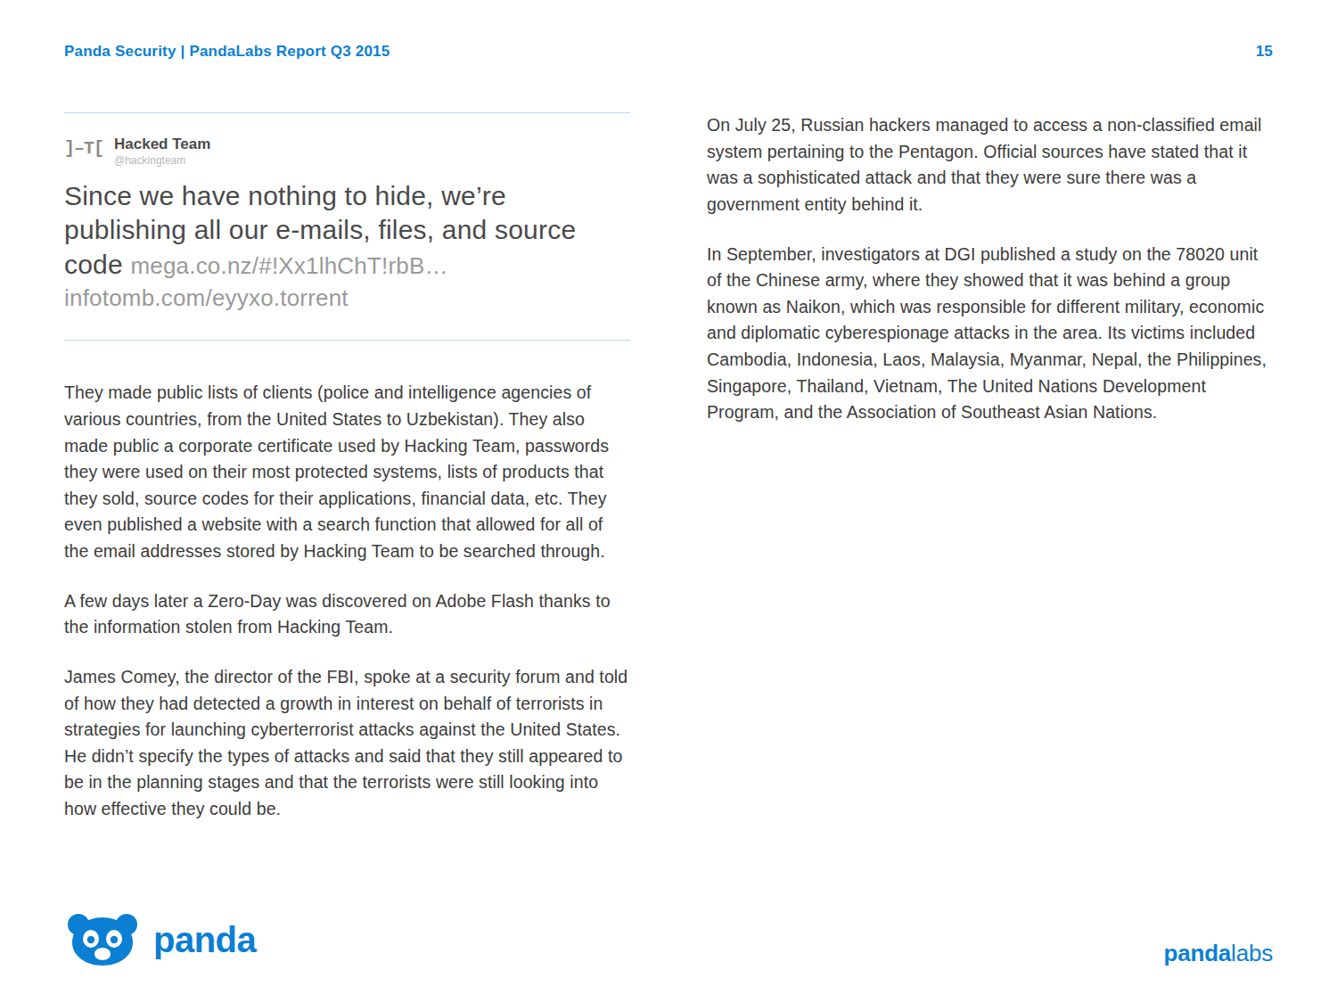Panda Security | PandaLabs Report Q3 2015
15
]–T[
Hacked Team
@hackingteam
Since we have nothing to hide, we’re publishing all our e-mails, files, and source code mega.co.nz/#!Xx1lhChT!rbB… infotomb.com/eyyxo.torrent
They made public lists of clients (police and intelligence agencies of various countries, from the United States to Uzbekistan). They also made public a corporate certificate used by Hacking Team, passwords they were used on their most protected systems, lists of products that they sold, source codes for their applications, financial data, etc. They even published a website with a search function that allowed for all of the email addresses stored by Hacking Team to be searched through.
A few days later a Zero-Day was discovered on Adobe Flash thanks to the information stolen from Hacking Team.
James Comey, the director of the FBI, spoke at a security forum and told of how they had detected a growth in interest on behalf of terrorists in strategies for launching cyberterrorist attacks against the United States. He didn’t specify the types of attacks and said that they still appeared to be in the planning stages and that the terrorists were still looking into how effective they could be.
On July 25, Russian hackers managed to access a non-classified email system pertaining to the Pentagon. Official sources have stated that it was a sophisticated attack and that they were sure there was a government entity behind it.
In September, investigators at DGI published a study on the 78020 unit of the Chinese army, where they showed that it was behind a group known as Naikon, which was responsible for different military, economic and diplomatic cyberespionage attacks in the area. Its victims included Cambodia, Indonesia, Laos, Malaysia, Myanmar, Nepal, the Philippines, Singapore, Thailand, Vietnam, The United Nations Development Program, and the Association of Southeast Asian Nations.
panda
panda labs